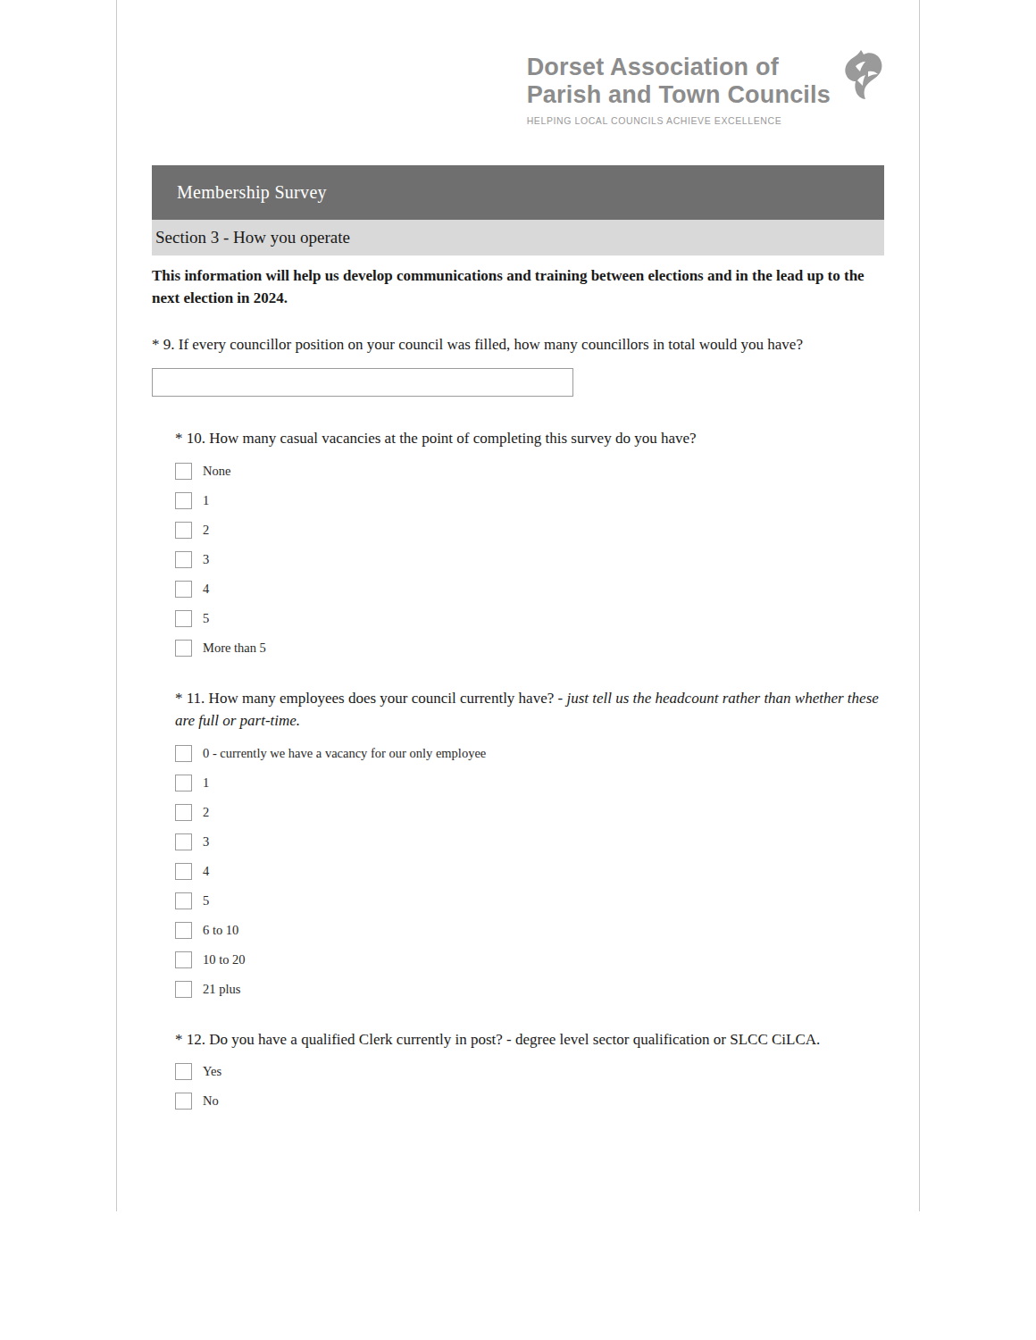Dorset Association of
Parish and Town Councils
HELPING LOCAL COUNCILS ACHIEVE EXCELLENCE
Membership Survey
Section 3 - How you operate
This information will help us develop communications and training between elections and in the lead up to the next election in 2024.
* 9. If every councillor position on your council was filled, how many councillors in total would you have?
* 10. How many casual vacancies at the point of completing this survey do you have?
None
1
2
3
4
5
More than 5
* 11. How many employees does your council currently have? - just tell us the headcount rather than whether these are full or part-time.
0 - currently we have a vacancy for our only employee
1
2
3
4
5
6 to 10
10 to 20
21 plus
* 12. Do you have a qualified Clerk currently in post? - degree level sector qualification or SLCC CiLCA.
Yes
No